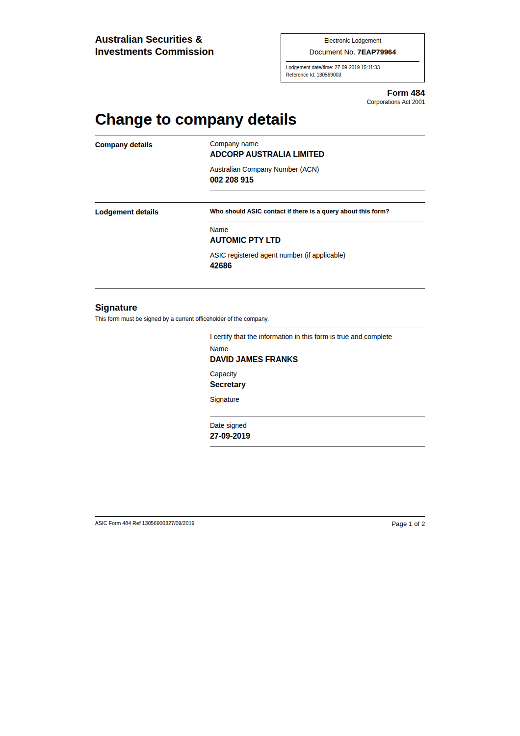Australian Securities &
Investments Commission
Electronic Lodgement
Document No. 7EAP79964
Lodgement date/time: 27-09-2019 15:11:33
Reference Id: 130569003
Form 484
Corporations Act 2001
Change to company details
Company details
Company name
ADCORP AUSTRALIA LIMITED
Australian Company Number (ACN)
002 208 915
Lodgement details
Who should ASIC contact if there is a query about this form?
Name
AUTOMIC PTY LTD
ASIC registered agent number (if applicable)
42686
Signature
This form must be signed by a current officeholder of the company.
I certify that the information in this form is true and complete
Name
DAVID JAMES FRANKS
Capacity
Secretary
Signature
Date signed
27-09-2019
ASIC Form 484 Ref 13056900327/09/2019
Page 1 of 2